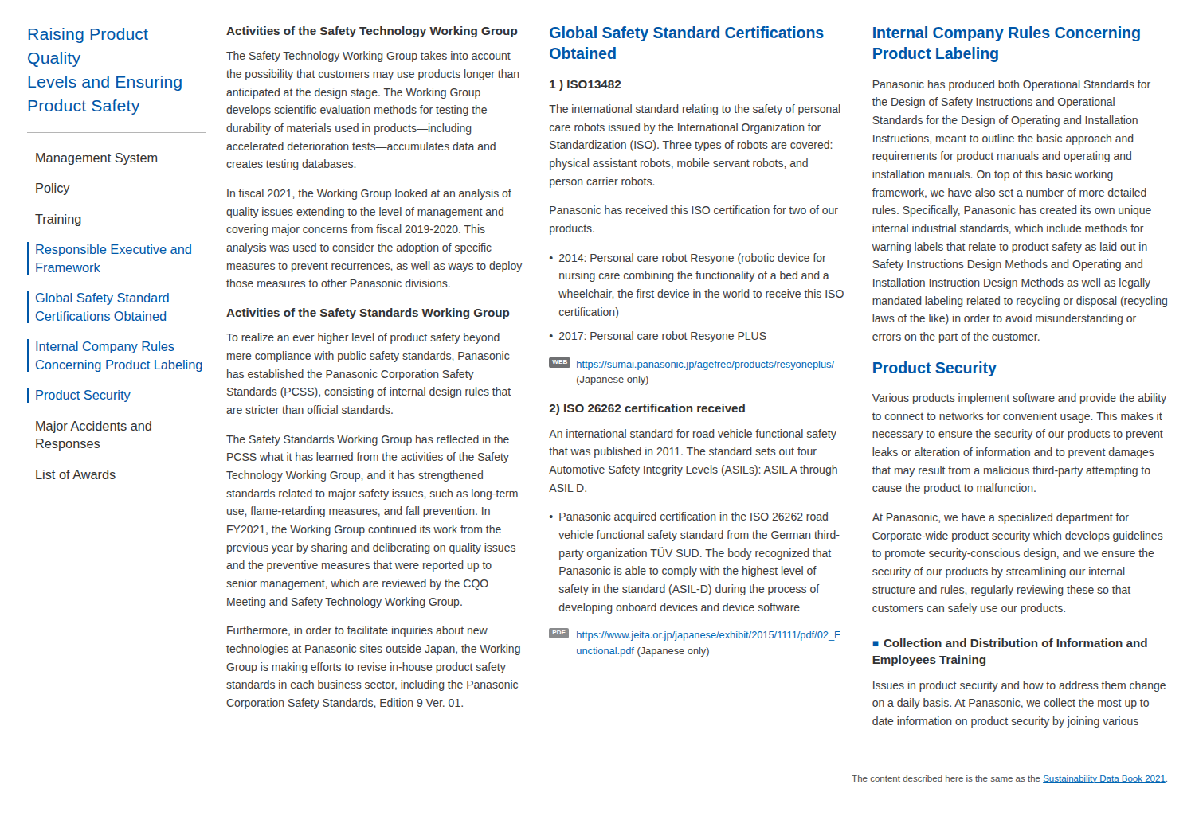Raising Product Quality
Levels and Ensuring
Product Safety
Management System
Policy
Training
Responsible Executive and Framework
Global Safety Standard Certifications Obtained
Internal Company Rules Concerning Product Labeling
Product Security
Major Accidents and Responses
List of Awards
Activities of the Safety Technology Working Group
The Safety Technology Working Group takes into account the possibility that customers may use products longer than anticipated at the design stage. The Working Group develops scientific evaluation methods for testing the durability of materials used in products—including accelerated deterioration tests—accumulates data and creates testing databases.
In fiscal 2021, the Working Group looked at an analysis of quality issues extending to the level of management and covering major concerns from fiscal 2019-2020. This analysis was used to consider the adoption of specific measures to prevent recurrences, as well as ways to deploy those measures to other Panasonic divisions.
Activities of the Safety Standards Working Group
To realize an ever higher level of product safety beyond mere compliance with public safety standards, Panasonic has established the Panasonic Corporation Safety Standards (PCSS), consisting of internal design rules that are stricter than official standards.
The Safety Standards Working Group has reflected in the PCSS what it has learned from the activities of the Safety Technology Working Group, and it has strengthened standards related to major safety issues, such as long-term use, flame-retarding measures, and fall prevention. In FY2021, the Working Group continued its work from the previous year by sharing and deliberating on quality issues and the preventive measures that were reported up to senior management, which are reviewed by the CQO Meeting and Safety Technology Working Group.
Furthermore, in order to facilitate inquiries about new technologies at Panasonic sites outside Japan, the Working Group is making efforts to revise in-house product safety standards in each business sector, including the Panasonic Corporation Safety Standards, Edition 9 Ver. 01.
Global Safety Standard Certifications Obtained
1 ) ISO13482
The international standard relating to the safety of personal care robots issued by the International Organization for Standardization (ISO). Three types of robots are covered: physical assistant robots, mobile servant robots, and person carrier robots.
Panasonic has received this ISO certification for two of our products.
2014: Personal care robot Resyone (robotic device for nursing care combining the functionality of a bed and a wheelchair, the first device in the world to receive this ISO certification)
2017: Personal care robot Resyone PLUS
WEB https://sumai.panasonic.jp/agefree/products/resyoneplus/ (Japanese only)
2) ISO 26262 certification received
An international standard for road vehicle functional safety that was published in 2011. The standard sets out four Automotive Safety Integrity Levels (ASILs): ASIL A through ASIL D.
Panasonic acquired certification in the ISO 26262 road vehicle functional safety standard from the German third-party organization TÜV SUD. The body recognized that Panasonic is able to comply with the highest level of safety in the standard (ASIL-D) during the process of developing onboard devices and device software
PDF https://www.jeita.or.jp/japanese/exhibit/2015/1111/pdf/02_Functional.pdf (Japanese only)
Internal Company Rules Concerning Product Labeling
Panasonic has produced both Operational Standards for the Design of Safety Instructions and Operational Standards for the Design of Operating and Installation Instructions, meant to outline the basic approach and requirements for product manuals and operating and installation manuals. On top of this basic working framework, we have also set a number of more detailed rules. Specifically, Panasonic has created its own unique internal industrial standards, which include methods for warning labels that relate to product safety as laid out in Safety Instructions Design Methods and Operating and Installation Instruction Design Methods as well as legally mandated labeling related to recycling or disposal (recycling laws of the like) in order to avoid misunderstanding or errors on the part of the customer.
Product Security
Various products implement software and provide the ability to connect to networks for convenient usage. This makes it necessary to ensure the security of our products to prevent leaks or alteration of information and to prevent damages that may result from a malicious third-party attempting to cause the product to malfunction.
At Panasonic, we have a specialized department for Corporate-wide product security which develops guidelines to promote security-conscious design, and we ensure the security of our products by streamlining our internal structure and rules, regularly reviewing these so that customers can safely use our products.
Collection and Distribution of Information and Employees Training
Issues in product security and how to address them change on a daily basis. At Panasonic, we collect the most up to date information on product security by joining various
The content described here is the same as the Sustainability Data Book 2021.